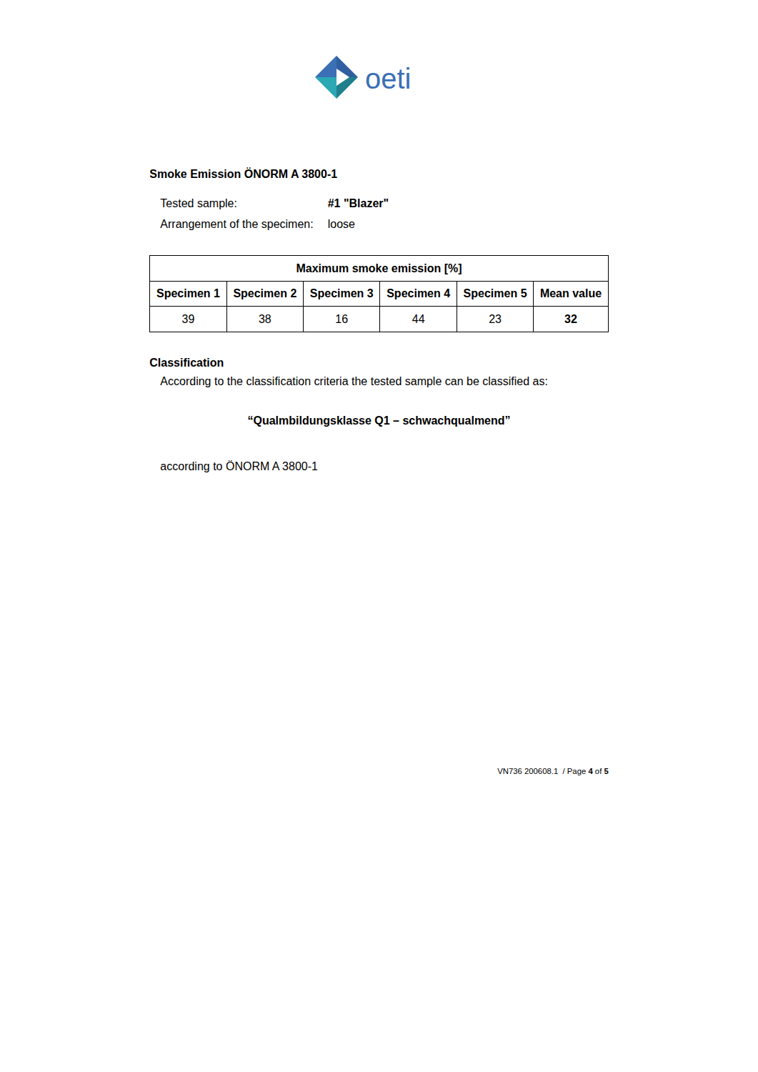oeti
Smoke Emission ÖNORM A 3800-1
Tested sample:
#1 "Blazer"
Arrangement of the specimen:
loose
| Maximum smoke emission [%] |
| --- |
| Specimen 1 | Specimen 2 | Specimen 3 | Specimen 4 | Specimen 5 | Mean value |
| 39 | 38 | 16 | 44 | 23 | 32 |
Classification
According to the classification criteria the tested sample can be classified as:
“Qualmbildungsklasse Q1 – schwachqualmend”
according to ÖNORM A 3800-1
VN736 200608.1 / Page 4 of 5